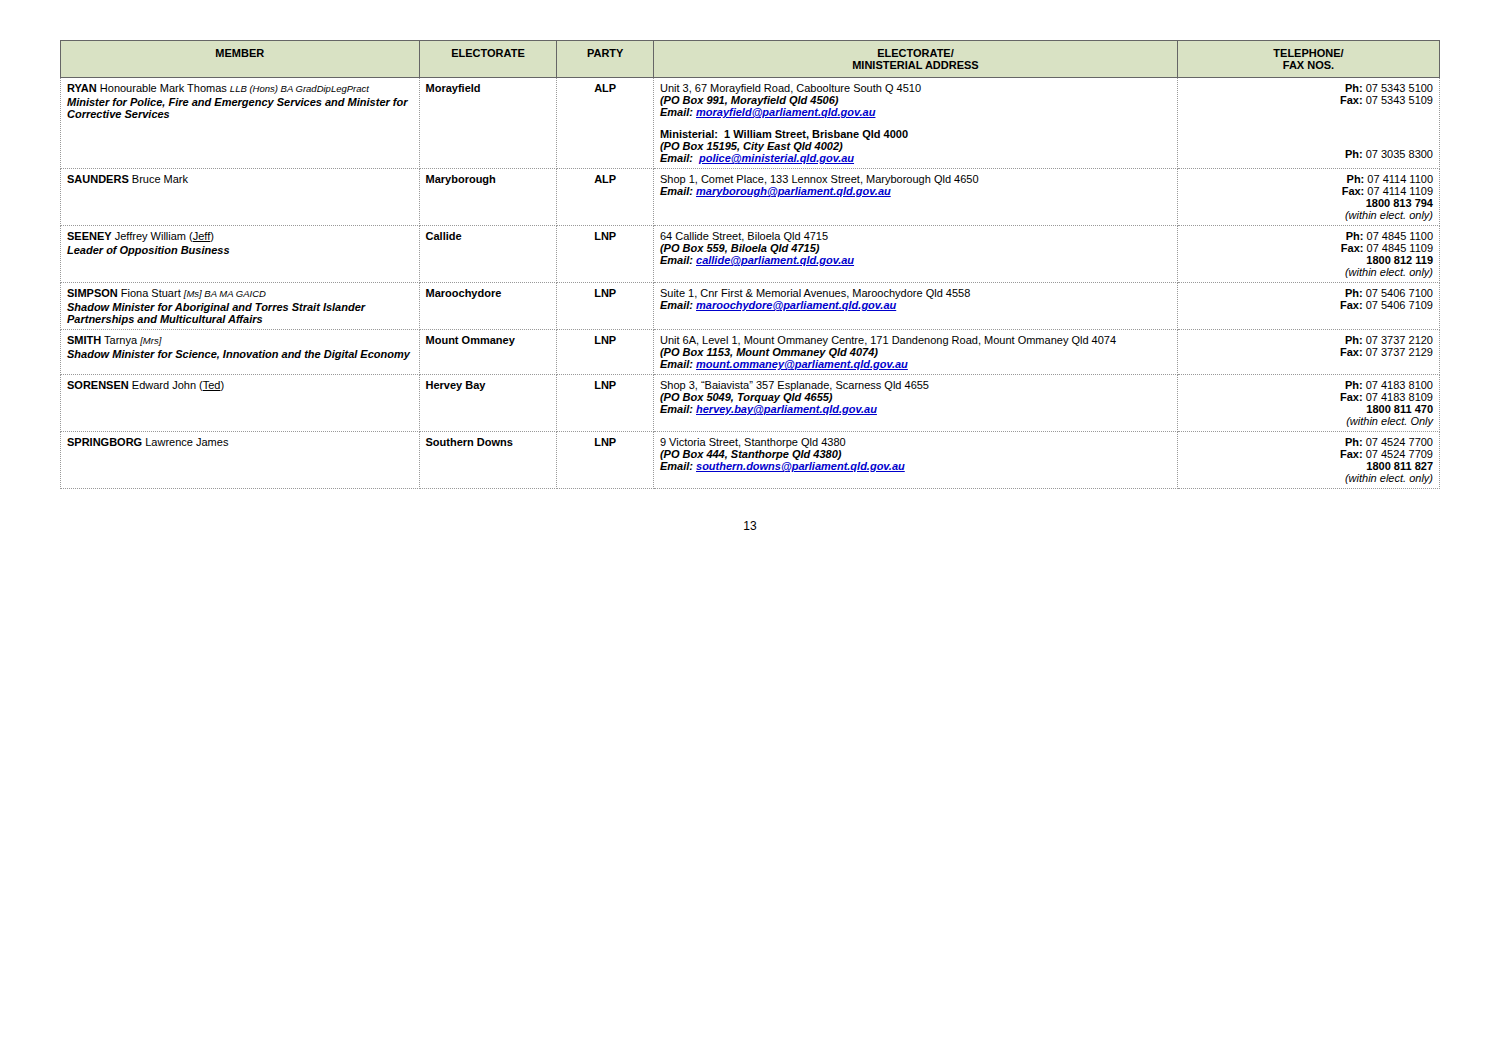| MEMBER | ELECTORATE | PARTY | ELECTORATE/ MINISTERIAL ADDRESS | TELEPHONE/ FAX NOS. |
| --- | --- | --- | --- | --- |
| RYAN Honourable Mark Thomas LLB (Hons) BA GradDipLegPract Minister for Police, Fire and Emergency Services and Minister for Corrective Services | Morayfield | ALP | Unit 3, 67 Morayfield Road, Caboolture South Q 4510 (PO Box 991, Morayfield Qld 4506) Email: morayfield@parliament.qld.gov.au Ministerial: 1 William Street, Brisbane Qld 4000 (PO Box 15195, City East Qld 4002) Email: police@ministerial.qld.gov.au | Ph: 07 5343 5100 Fax: 07 5343 5109 Ph: 07 3035 8300 |
| SAUNDERS Bruce Mark | Maryborough | ALP | Shop 1, Comet Place, 133 Lennox Street, Maryborough Qld 4650 Email: maryborough@parliament.qld.gov.au | Ph: 07 4114 1100 Fax: 07 4114 1109 1800 813 794 (within elect. only) |
| SEENEY Jeffrey William ( Jeff ) Leader of Opposition Business | Callide | LNP | 64 Callide Street, Biloela Qld 4715 (PO Box 559, Biloela Qld 4715) Email: callide@parliament.qld.gov.au | Ph: 07 4845 1100 Fax: 07 4845 1109 1800 812 119 (within elect. only) |
| SIMPSON Fiona Stuart [Ms] BA MA GAICD Shadow Minister for Aboriginal and Torres Strait Islander Partnerships and Multicultural Affairs | Maroochydore | LNP | Suite 1, Cnr First & Memorial Avenues, Maroochydore Qld 4558 Email: maroochydore@parliament.qld.gov.au | Ph: 07 5406 7100 Fax: 07 5406 7109 |
| SMITH Tarnya [Mrs] Shadow Minister for Science, Innovation and the Digital Economy | Mount Ommaney | LNP | Unit 6A, Level 1, Mount Ommaney Centre, 171 Dandenong Road, Mount Ommaney Qld 4074 (PO Box 1153, Mount Ommaney Qld 4074) Email: mount.ommaney@parliament.qld.gov.au | Ph: 07 3737 2120 Fax: 07 3737 2129 |
| SORENSEN Edward John ( Ted ) | Hervey Bay | LNP | Shop 3, “Baiavista” 357 Esplanade, Scarness Qld 4655 (PO Box 5049, Torquay Qld 4655) Email: hervey.bay@parliament.qld.gov.au | Ph: 07 4183 8100 Fax: 07 4183 8109 1800 811 470 (within elect. Only |
| SPRINGBORG Lawrence James | Southern Downs | LNP | 9 Victoria Street, Stanthorpe Qld 4380 (PO Box 444, Stanthorpe Qld 4380) Email: southern.downs@parliament.qld.gov.au | Ph: 07 4524 7700 Fax: 07 4524 7709 1800 811 827 (within elect. only) |
13